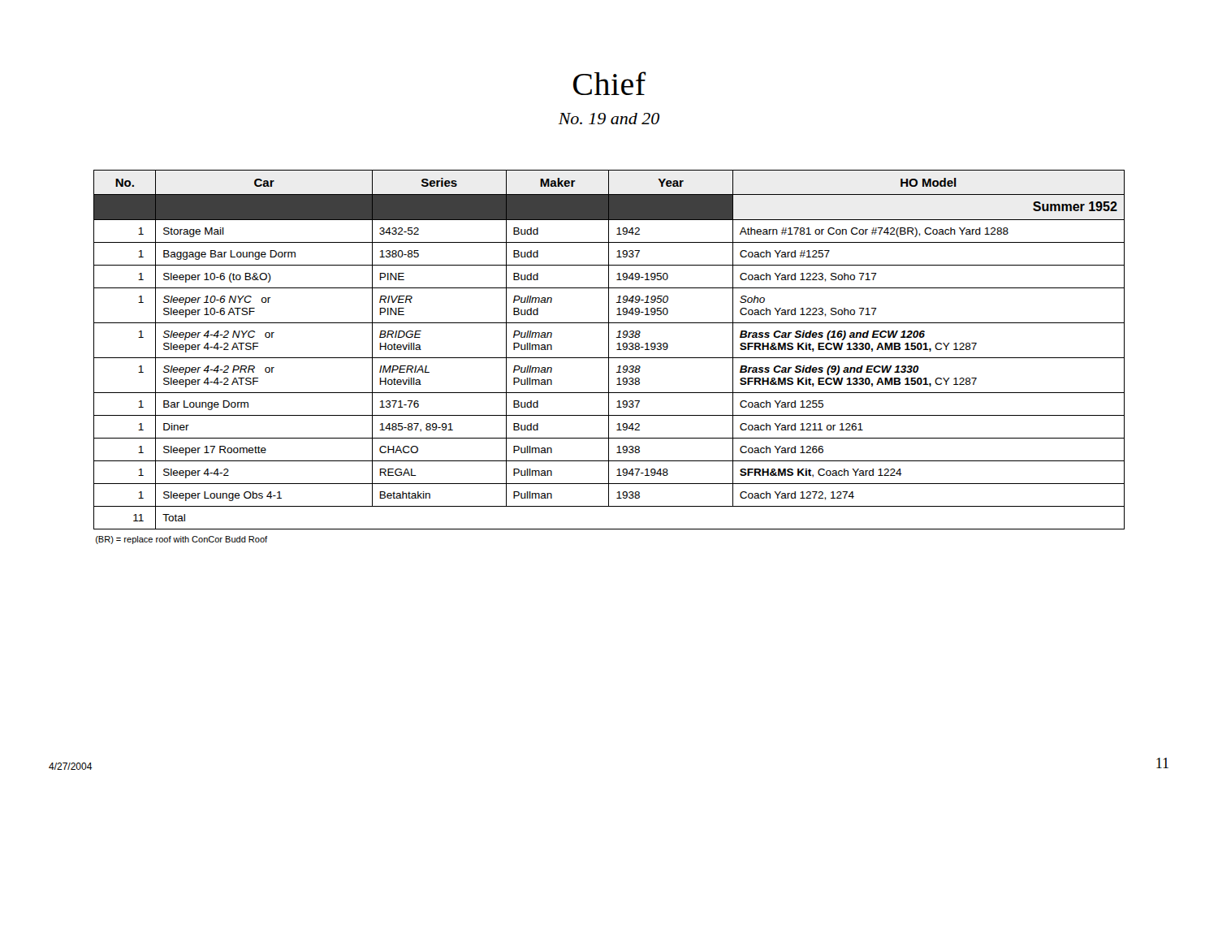Chief
No. 19 and 20
| No. | Car | Series | Maker | Year | HO Model |
| --- | --- | --- | --- | --- | --- |
| | | | | | Summer 1952 |
| 1 | Storage Mail | 3432-52 | Budd | 1942 | Athearn #1781 or Con Cor #742(BR), Coach Yard 1288 |
| 1 | Baggage Bar Lounge Dorm | 1380-85 | Budd | 1937 | Coach Yard #1257 |
| 1 | Sleeper 10-6 (to B&O) | PINE | Budd | 1949-1950 | Coach Yard 1223, Soho 717 |
| 1 | Sleeper 10-6 NYC or Sleeper 10-6 ATSF | RIVER PINE | Pullman Budd | 1949-1950 1949-1950 | Soho Coach Yard 1223, Soho 717 |
| 1 | Sleeper 4-4-2 NYC or Sleeper 4-4-2 ATSF | BRIDGE Hotevilla | Pullman Pullman | 1938 1938-1939 | Brass Car Sides (16) and ECW 1206 SFRH&MS Kit, ECW 1330, AMB 1501, CY 1287 |
| 1 | Sleeper 4-4-2 PRR or Sleeper 4-4-2 ATSF | IMPERIAL Hotevilla | Pullman Pullman | 1938 1938 | Brass Car Sides (9) and ECW 1330 SFRH&MS Kit, ECW 1330, AMB 1501, CY 1287 |
| 1 | Bar Lounge Dorm | 1371-76 | Budd | 1937 | Coach Yard 1255 |
| 1 | Diner | 1485-87, 89-91 | Budd | 1942 | Coach Yard 1211 or 1261 |
| 1 | Sleeper 17 Roomette | CHACO | Pullman | 1938 | Coach Yard 1266 |
| 1 | Sleeper 4-4-2 | REGAL | Pullman | 1947-1948 | SFRH&MS Kit , Coach Yard 1224 |
| 1 | Sleeper Lounge Obs 4-1 | Betahtakin | Pullman | 1938 | Coach Yard 1272, 1274 |
| 11 | Total |
(BR) = replace roof with ConCor Budd Roof
4/27/2004
11